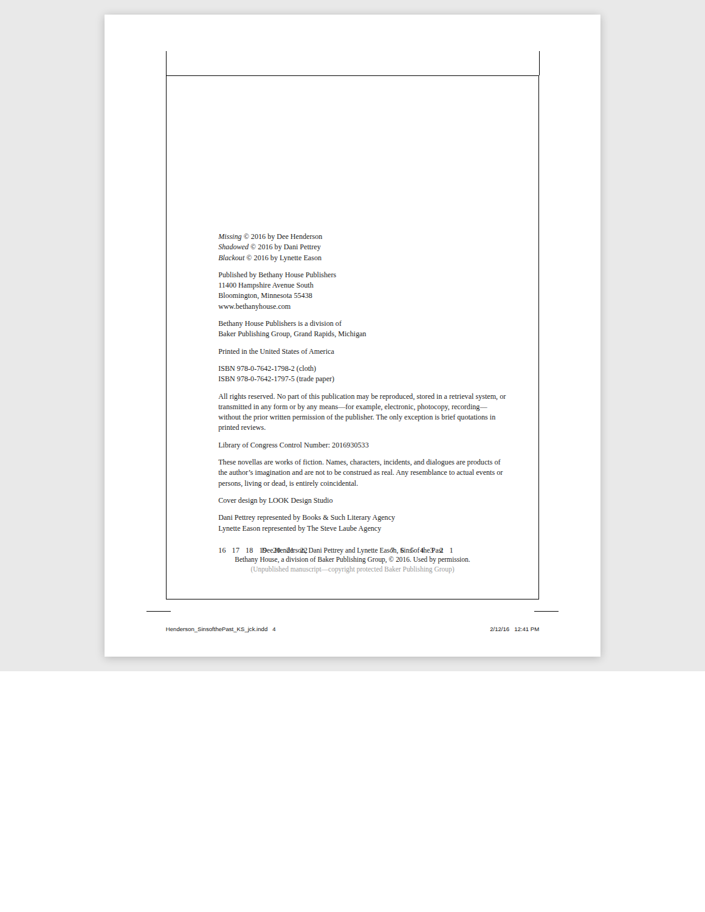Missing © 2016 by Dee Henderson
Shadowed © 2016 by Dani Pettrey
Blackout © 2016 by Lynette Eason
Published by Bethany House Publishers
11400 Hampshire Avenue South
Bloomington, Minnesota 55438
www.bethanyhouse.com
Bethany House Publishers is a division of
Baker Publishing Group, Grand Rapids, Michigan
Printed in the United States of America
ISBN 978-0-7642-1798-2 (cloth)
ISBN 978-0-7642-1797-5 (trade paper)
All rights reserved. No part of this publication may be reproduced, stored in a retrieval system, or transmitted in any form or by any means—for example, electronic, photocopy, recording—without the prior written permission of the publisher. The only exception is brief quotations in printed reviews.
Library of Congress Control Number: 2016930533
These novellas are works of fiction. Names, characters, incidents, and dialogues are products of the author’s imagination and are not to be construed as real. Any resemblance to actual events or persons, living or dead, is entirely coincidental.
Cover design by LOOK Design Studio
Dani Pettrey represented by Books & Such Literary Agency
Lynette Eason represented by The Steve Laube Agency
16 17 18 19 20 21 22 7 6 5 4 3 2 1
Dee Henderson, Dani Pettrey and Lynette Eason, Sins of the Past
Bethany House, a division of Baker Publishing Group, © 2016. Used by permission.
(Unpublished manuscript—copyright protected Baker Publishing Group)
Henderson_SinsofthePast_KS_jck.indd 4 2/12/16 12:41 PM